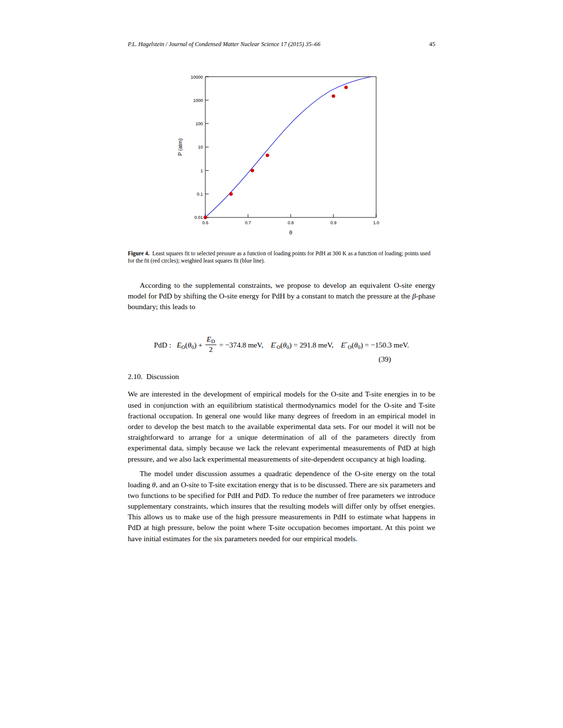P.L. Hagelstein / Journal of Condensed Matter Nuclear Science 17 (2015) 35–66 45
10000 1000 100 10 1 0.1 0.01 0.6 0.7 0.8 0.9 1.0 θ P (atm)
Figure 4. Least squares fit to selected pressure as a function of loading points for PdH at 300 K as a function of loading; points used for the fit (red circles); weighted least squares fit (blue line).
According to the supplemental constraints, we propose to develop an equivalent O-site energy model for PdD by shifting the O-site energy for PdH by a constant to match the pressure at the β-phase boundary; this leads to
PdD : EO(θ 0) + ED 2 = −374.8 meV, E′O(θ 0) = 291.8 meV, E″O(θ 0) = −150.3 meV.
(39)
2.10. Discussion
We are interested in the development of empirical models for the O-site and T-site energies in to be used in conjunction with an equilibrium statistical thermodynamics model for the O-site and T-site fractional occupation. In general one would like many degrees of freedom in an empirical model in order to develop the best match to the available experimental data sets. For our model it will not be straightforward to arrange for a unique determination of all of the parameters directly from experimental data, simply because we lack the relevant experimental measurements of PdD at high pressure, and we also lack experimental measurements of site-dependent occupancy at high loading.
The model under discussion assumes a quadratic dependence of the O-site energy on the total loading θ, and an O-site to T-site excitation energy that is to be discussed. There are six parameters and two functions to be specified for PdH and PdD. To reduce the number of free parameters we introduce supplementary constraints, which insures that the resulting models will differ only by offset energies. This allows us to make use of the high pressure measurements in PdH to estimate what happens in PdD at high pressure, below the point where T-site occupation becomes important. At this point we have initial estimates for the six parameters needed for our empirical models.